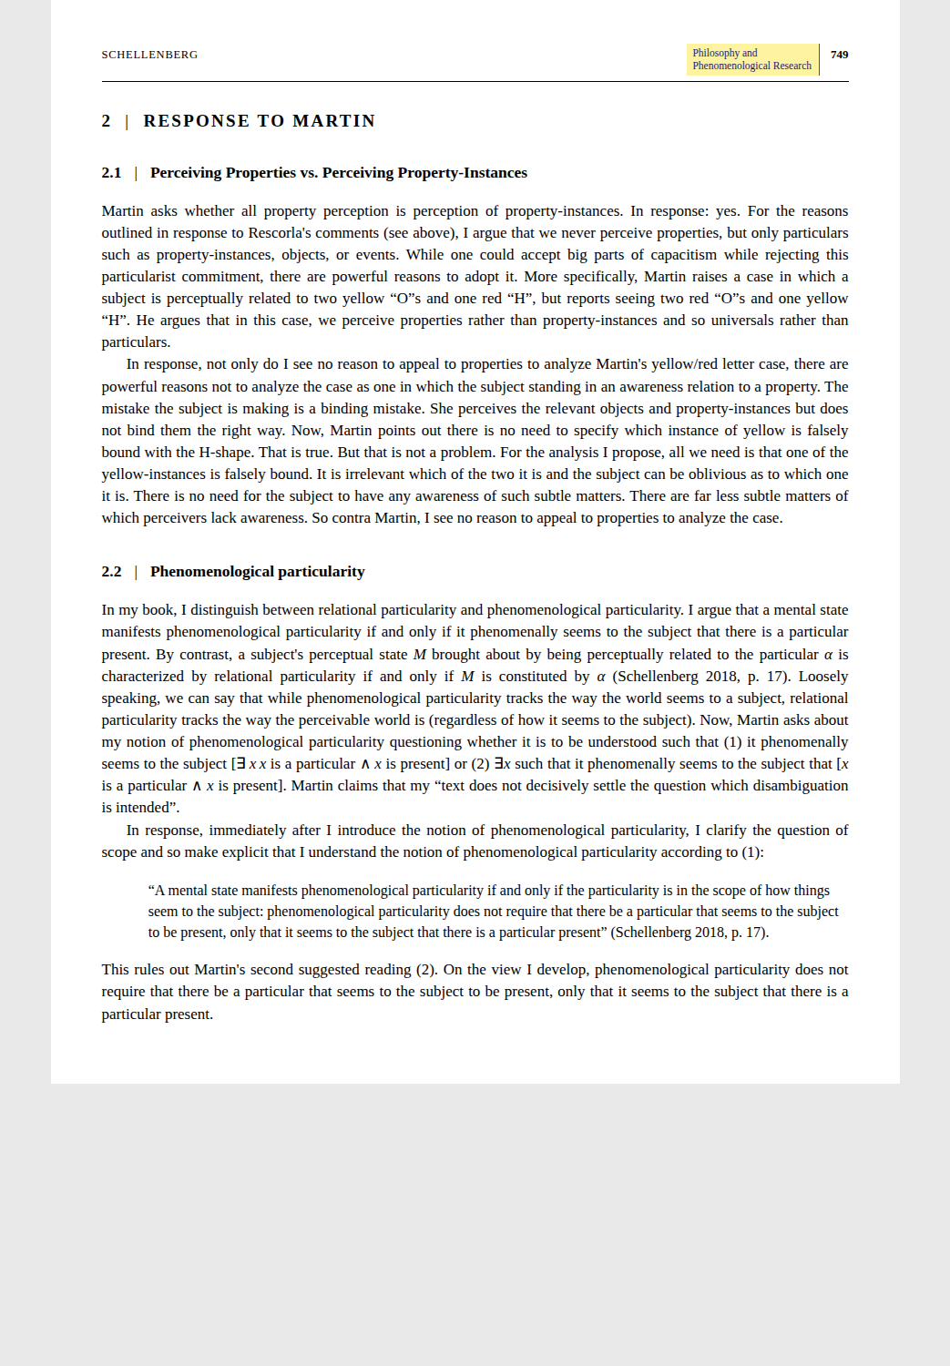Schellenberg
Philosophy and
Phenomenological Research
749
2|RESPONSE TO MARTIN
2.1|Perceiving Properties vs. Perceiving Property-Instances
Martin asks whether all property perception is perception of property-instances. In response: yes. For the reasons outlined in response to Rescorla's comments (see above), I argue that we never perceive properties, but only particulars such as property-instances, objects, or events. While one could accept big parts of capacitism while rejecting this particularist commitment, there are powerful reasons to adopt it. More specifically, Martin raises a case in which a subject is perceptually related to two yellow “O”s and one red “H”, but reports seeing two red “O”s and one yellow “H”. He argues that in this case, we perceive properties rather than property-instances and so universals rather than particulars.
In response, not only do I see no reason to appeal to properties to analyze Martin's yellow/red letter case, there are powerful reasons not to analyze the case as one in which the subject standing in an awareness relation to a property. The mistake the subject is making is a binding mistake. She perceives the relevant objects and property-instances but does not bind them the right way. Now, Martin points out there is no need to specify which instance of yellow is falsely bound with the H-shape. That is true. But that is not a problem. For the analysis I propose, all we need is that one of the yellow-instances is falsely bound. It is irrelevant which of the two it is and the subject can be oblivious as to which one it is. There is no need for the subject to have any awareness of such subtle matters. There are far less subtle matters of which perceivers lack awareness. So contra Martin, I see no reason to appeal to properties to analyze the case.
2.2|Phenomenological particularity
In my book, I distinguish between relational particularity and phenomenological particularity. I argue that a mental state manifests phenomenological particularity if and only if it phenomenally seems to the subject that there is a particular present. By contrast, a subject's perceptual state M brought about by being perceptually related to the particular α is characterized by relational particularity if and only if M is constituted by α (Schellenberg 2018, p. 17). Loosely speaking, we can say that while phenomenological particularity tracks the way the world seems to a subject, relational particularity tracks the way the perceivable world is (regardless of how it seems to the subject). Now, Martin asks about my notion of phenomenological particularity questioning whether it is to be understood such that (1) it phenomenally seems to the subject [∃ x x is a particular ∧ x is present] or (2) ∃x such that it phenomenally seems to the subject that [x is a particular ∧ x is present]. Martin claims that my “text does not decisively settle the question which disambiguation is intended”.
In response, immediately after I introduce the notion of phenomenological particularity, I clarify the question of scope and so make explicit that I understand the notion of phenomenological particularity according to (1):
“A mental state manifests phenomenological particularity if and only if the particularity is in the scope of how things seem to the subject: phenomenological particularity does not require that there be a particular that seems to the subject to be present, only that it seems to the subject that there is a particular present” (Schellenberg 2018, p. 17).
This rules out Martin's second suggested reading (2). On the view I develop, phenomenological particularity does not require that there be a particular that seems to the subject to be present, only that it seems to the subject that there is a particular present.